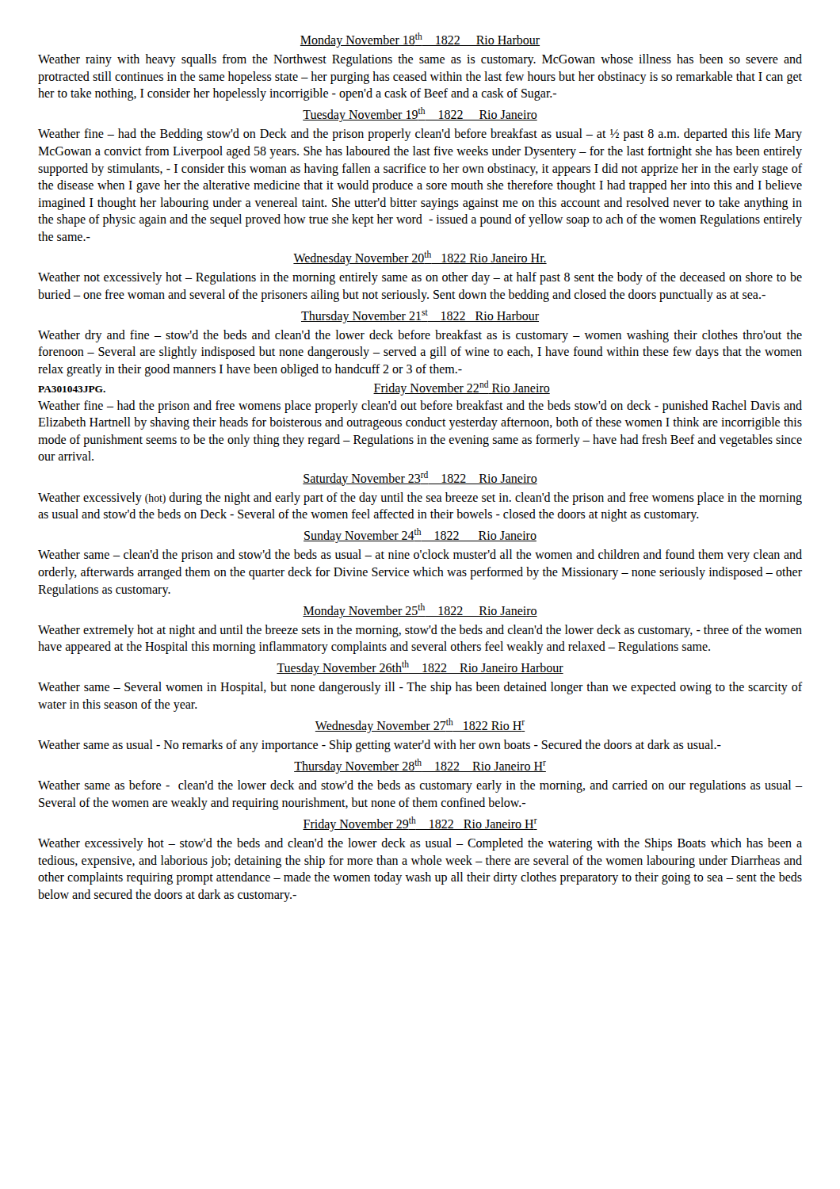Monday November 18th 1822 Rio Harbour
Weather rainy with heavy squalls from the Northwest Regulations the same as is customary. McGowan whose illness has been so severe and protracted still continues in the same hopeless state – her purging has ceased within the last few hours but her obstinacy is so remarkable that I can get her to take nothing, I consider her hopelessly incorrigible - open'd a cask of Beef and a cask of Sugar.-
Tuesday November 19th 1822 Rio Janeiro
Weather fine – had the Bedding stow'd on Deck and the prison properly clean'd before breakfast as usual – at ½ past 8 a.m. departed this life Mary McGowan a convict from Liverpool aged 58 years. She has laboured the last five weeks under Dysentery – for the last fortnight she has been entirely supported by stimulants, - I consider this woman as having fallen a sacrifice to her own obstinacy, it appears I did not apprize her in the early stage of the disease when I gave her the alterative medicine that it would produce a sore mouth she therefore thought I had trapped her into this and I believe imagined I thought her labouring under a venereal taint. She utter'd bitter sayings against me on this account and resolved never to take anything in the shape of physic again and the sequel proved how true she kept her word - issued a pound of yellow soap to ach of the women Regulations entirely the same.-
Wednesday November 20th 1822 Rio Janeiro Hr.
Weather not excessively hot – Regulations in the morning entirely same as on other day – at half past 8 sent the body of the deceased on shore to be buried – one free woman and several of the prisoners ailing but not seriously. Sent down the bedding and closed the doors punctually as at sea.-
Thursday November 21st 1822 Rio Harbour
Weather dry and fine – stow'd the beds and clean'd the lower deck before breakfast as is customary – women washing their clothes thro'out the forenoon – Several are slightly indisposed but none dangerously – served a gill of wine to each, I have found within these few days that the women relax greatly in their good manners I have been obliged to handcuff 2 or 3 of them.-
PA301043JPG. Friday November 22nd Rio Janeiro
Weather fine – had the prison and free womens place properly clean'd out before breakfast and the beds stow'd on deck - punished Rachel Davis and Elizabeth Hartnell by shaving their heads for boisterous and outrageous conduct yesterday afternoon, both of these women I think are incorrigible this mode of punishment seems to be the only thing they regard – Regulations in the evening same as formerly – have had fresh Beef and vegetables since our arrival.
Saturday November 23rd 1822 Rio Janeiro
Weather excessively (hot) during the night and early part of the day until the sea breeze set in. clean'd the prison and free womens place in the morning as usual and stow'd the beds on Deck - Several of the women feel affected in their bowels - closed the doors at night as customary.
Sunday November 24th 1822 Rio Janeiro
Weather same – clean'd the prison and stow'd the beds as usual – at nine o'clock muster'd all the women and children and found them very clean and orderly, afterwards arranged them on the quarter deck for Divine Service which was performed by the Missionary – none seriously indisposed – other Regulations as customary.
Monday November 25th 1822 Rio Janeiro
Weather extremely hot at night and until the breeze sets in the morning, stow'd the beds and clean'd the lower deck as customary, - three of the women have appeared at the Hospital this morning inflammatory complaints and several others feel weakly and relaxed – Regulations same.
Tuesday November 26thth 1822 Rio Janeiro Harbour
Weather same – Several women in Hospital, but none dangerously ill - The ship has been detained longer than we expected owing to the scarcity of water in this season of the year.
Wednesday November 27th 1822 Rio Hr
Weather same as usual - No remarks of any importance - Ship getting water'd with her own boats - Secured the doors at dark as usual.-
Thursday November 28th 1822 Rio Janeiro Hr
Weather same as before - clean'd the lower deck and stow'd the beds as customary early in the morning, and carried on our regulations as usual – Several of the women are weakly and requiring nourishment, but none of them confined below.-
Friday November 29th 1822 Rio Janeiro Hr
Weather excessively hot – stow'd the beds and clean'd the lower deck as usual – Completed the watering with the Ships Boats which has been a tedious, expensive, and laborious job; detaining the ship for more than a whole week – there are several of the women labouring under Diarrheas and other complaints requiring prompt attendance – made the women today wash up all their dirty clothes preparatory to their going to sea – sent the beds below and secured the doors at dark as customary.-